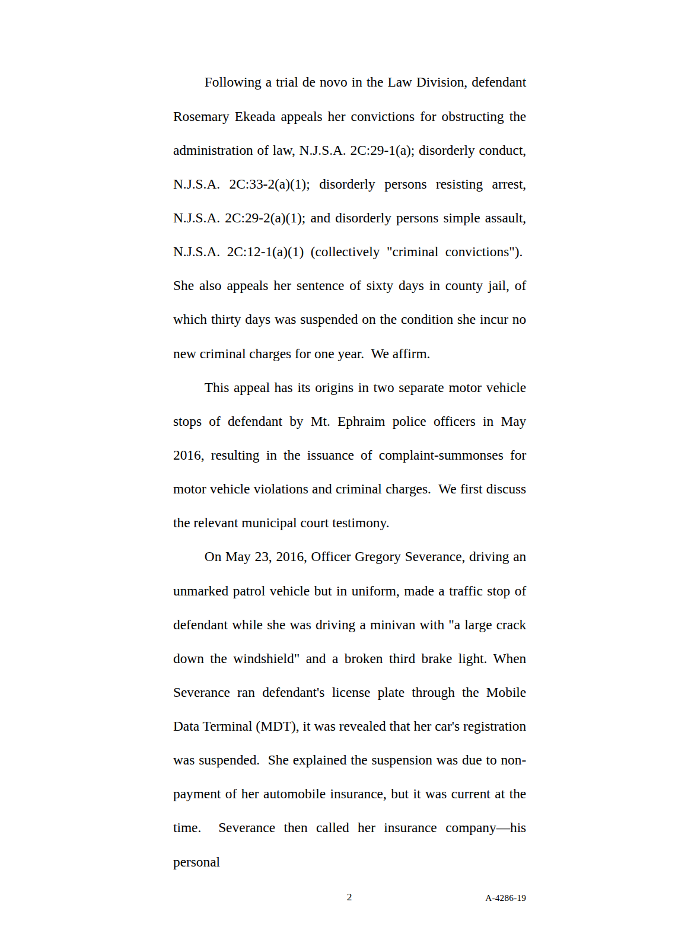Following a trial de novo in the Law Division, defendant Rosemary Ekeada appeals her convictions for obstructing the administration of law, N.J.S.A. 2C:29-1(a); disorderly conduct, N.J.S.A. 2C:33-2(a)(1); disorderly persons resisting arrest, N.J.S.A. 2C:29-2(a)(1); and disorderly persons simple assault, N.J.S.A. 2C:12-1(a)(1) (collectively "criminal convictions"). She also appeals her sentence of sixty days in county jail, of which thirty days was suspended on the condition she incur no new criminal charges for one year. We affirm.
This appeal has its origins in two separate motor vehicle stops of defendant by Mt. Ephraim police officers in May 2016, resulting in the issuance of complaint-summonses for motor vehicle violations and criminal charges. We first discuss the relevant municipal court testimony.
On May 23, 2016, Officer Gregory Severance, driving an unmarked patrol vehicle but in uniform, made a traffic stop of defendant while she was driving a minivan with "a large crack down the windshield" and a broken third brake light. When Severance ran defendant's license plate through the Mobile Data Terminal (MDT), it was revealed that her car's registration was suspended. She explained the suspension was due to non-payment of her automobile insurance, but it was current at the time. Severance then called her insurance company—his personal
2 A-4286-19